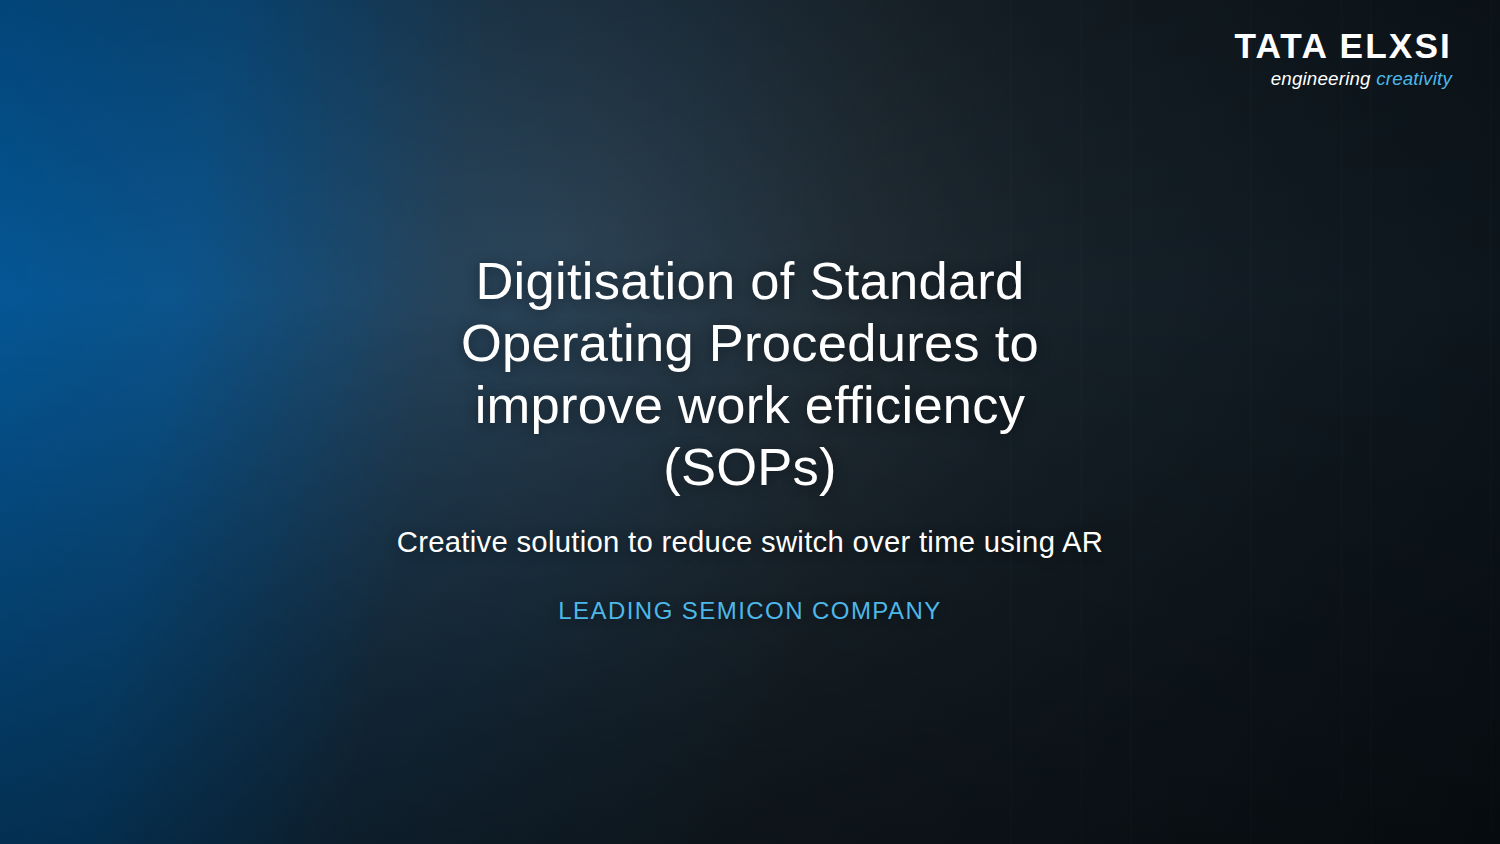TATA ELXSI
engineering creativity
Digitisation of Standard Operating Procedures to improve work efficiency (SOPs)
Creative solution to reduce switch over time using AR
Leading Semicon Company